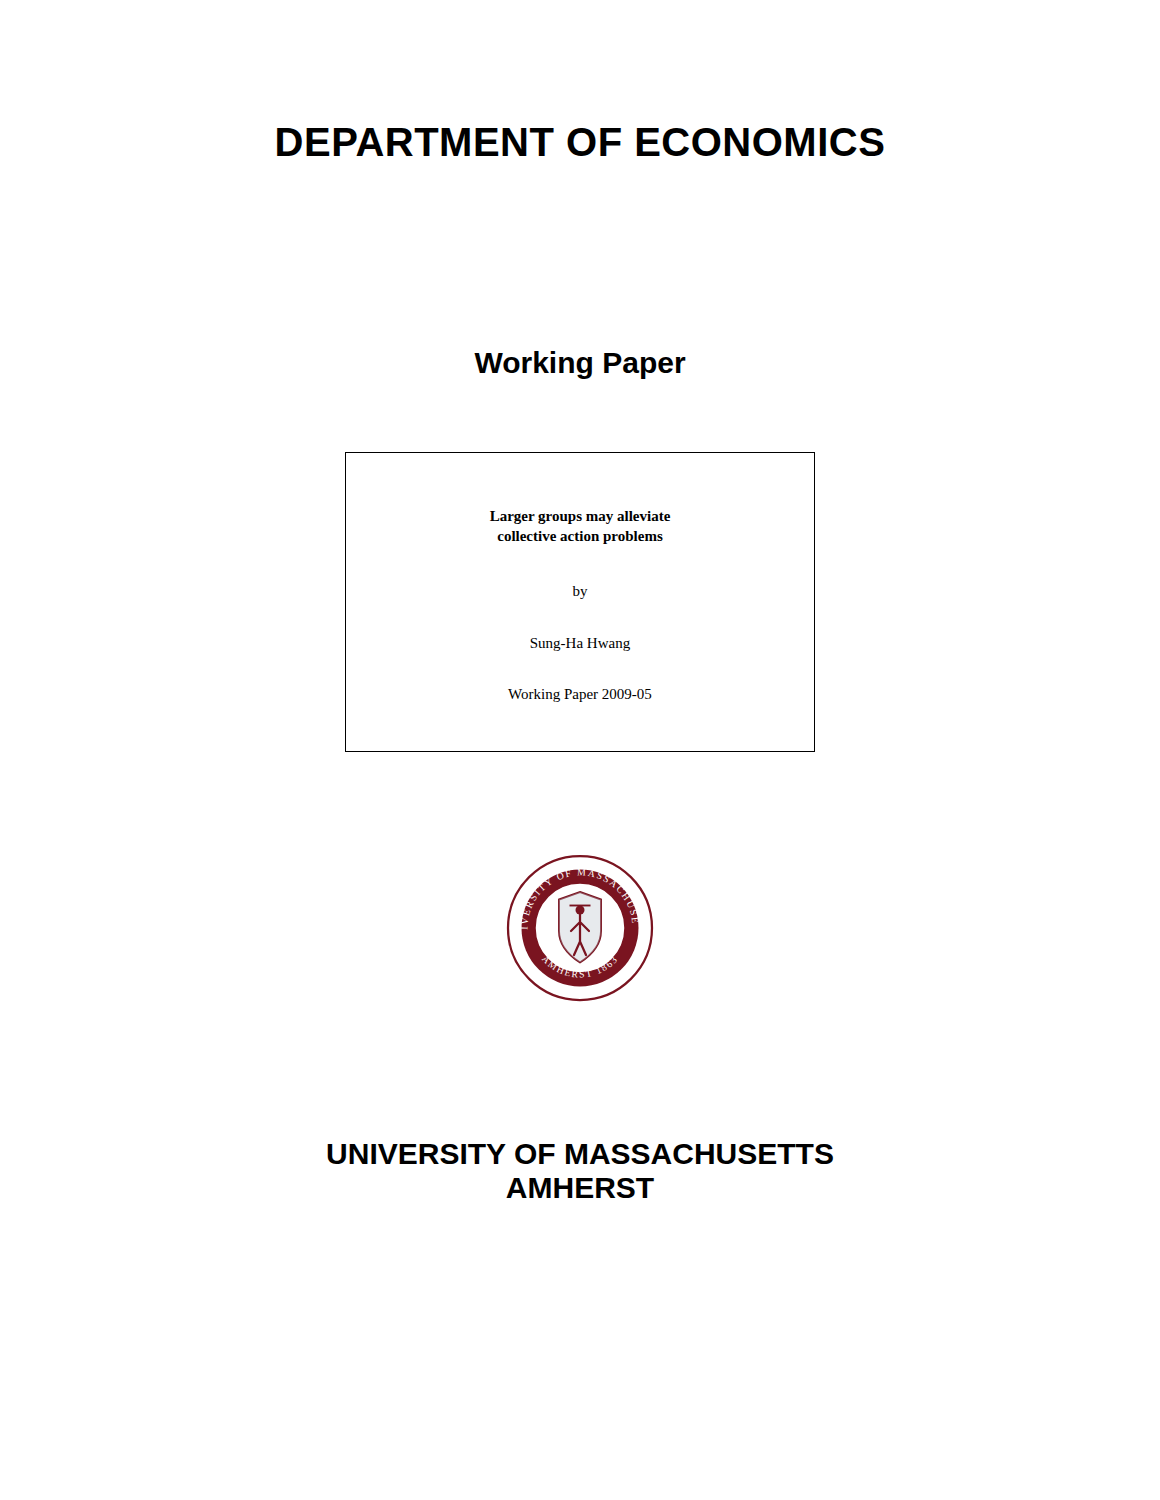DEPARTMENT OF ECONOMICS
Working Paper
Larger groups may alleviate
collective action problems
by
Sung-Ha Hwang
Working Paper 2009-05
UNIVERSITY OF MASSACHUSETTS AMHERST 1863
UNIVERSITY OF MASSACHUSETTS
AMHERST